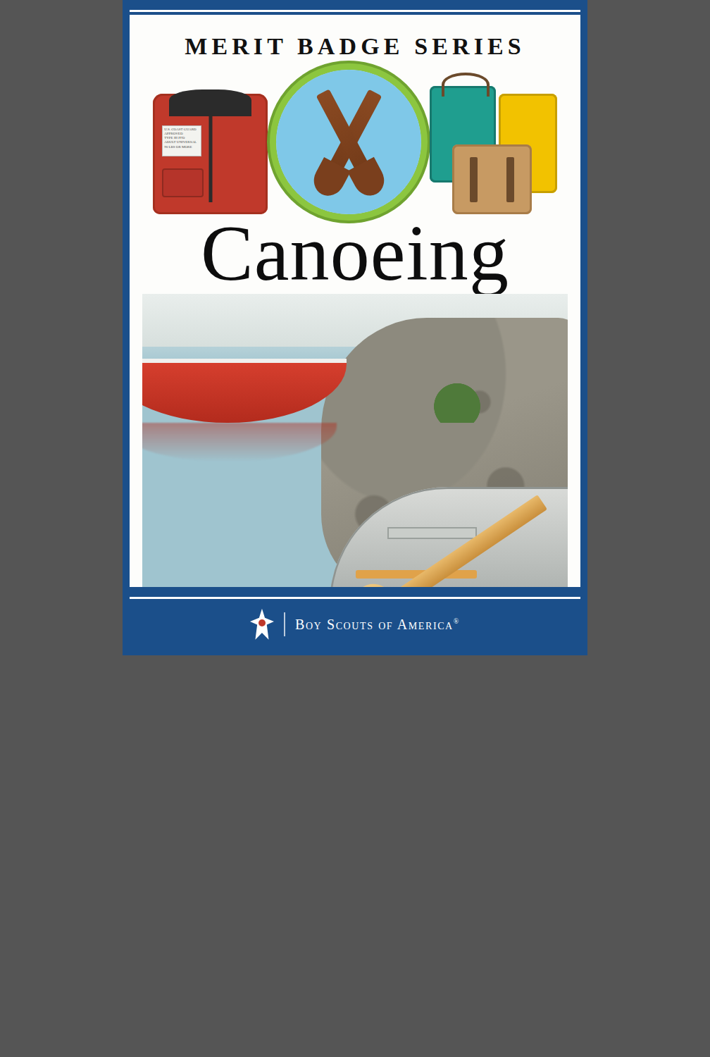Merit Badge Series
U.S. COAST GUARD APPROVED
TYPE III PFD
ADULT UNIVERSAL
90 LBS OR MORE
Canoeing
Boy Scouts of America®